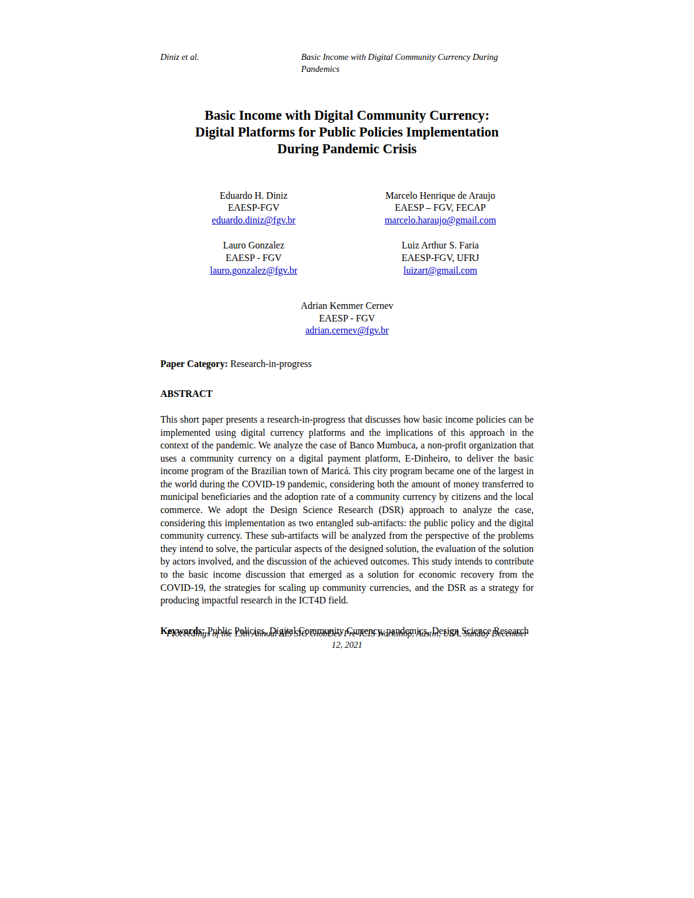Diniz et al. Basic Income with Digital Community Currency During Pandemics
Basic Income with Digital Community Currency:
Digital Platforms for Public Policies Implementation
During Pandemic Crisis
| Eduardo H. Diniz EAESP-FGV eduardo.diniz@fgv.br | Marcelo Henrique de Araujo EAESP – FGV, FECAP marcelo.haraujo@gmail.com |
| Lauro Gonzalez EAESP - FGV lauro.gonzalez@fgv.br | Luiz Arthur S. Faria EAESP-FGV, UFRJ luizart@gmail.com |
Adrian Kemmer Cernev
EAESP - FGV
adrian.cernev@fgv.br
Paper Category: Research-in-progress
ABSTRACT
This short paper presents a research-in-progress that discusses how basic income policies can be implemented using digital currency platforms and the implications of this approach in the context of the pandemic. We analyze the case of Banco Mumbuca, a non-profit organization that uses a community currency on a digital payment platform, E-Dinheiro, to deliver the basic income program of the Brazilian town of Maricá. This city program became one of the largest in the world during the COVID-19 pandemic, considering both the amount of money transferred to municipal beneficiaries and the adoption rate of a community currency by citizens and the local commerce. We adopt the Design Science Research (DSR) approach to analyze the case, considering this implementation as two entangled sub-artifacts: the public policy and the digital community currency. These sub-artifacts will be analyzed from the perspective of the problems they intend to solve, the particular aspects of the designed solution, the evaluation of the solution by actors involved, and the discussion of the achieved outcomes. This study intends to contribute to the basic income discussion that emerged as a solution for economic recovery from the COVID-19, the strategies for scaling up community currencies, and the DSR as a strategy for producing impactful research in the ICT4D field.
Keywords: Public Policies, Digital Community Currency, pandemics, Design Science Research
Proceedings of the 13th Annual AIS SIG GlobDev Pre-ICIS Workshop, Austin, USA, Sunday December 12, 2021